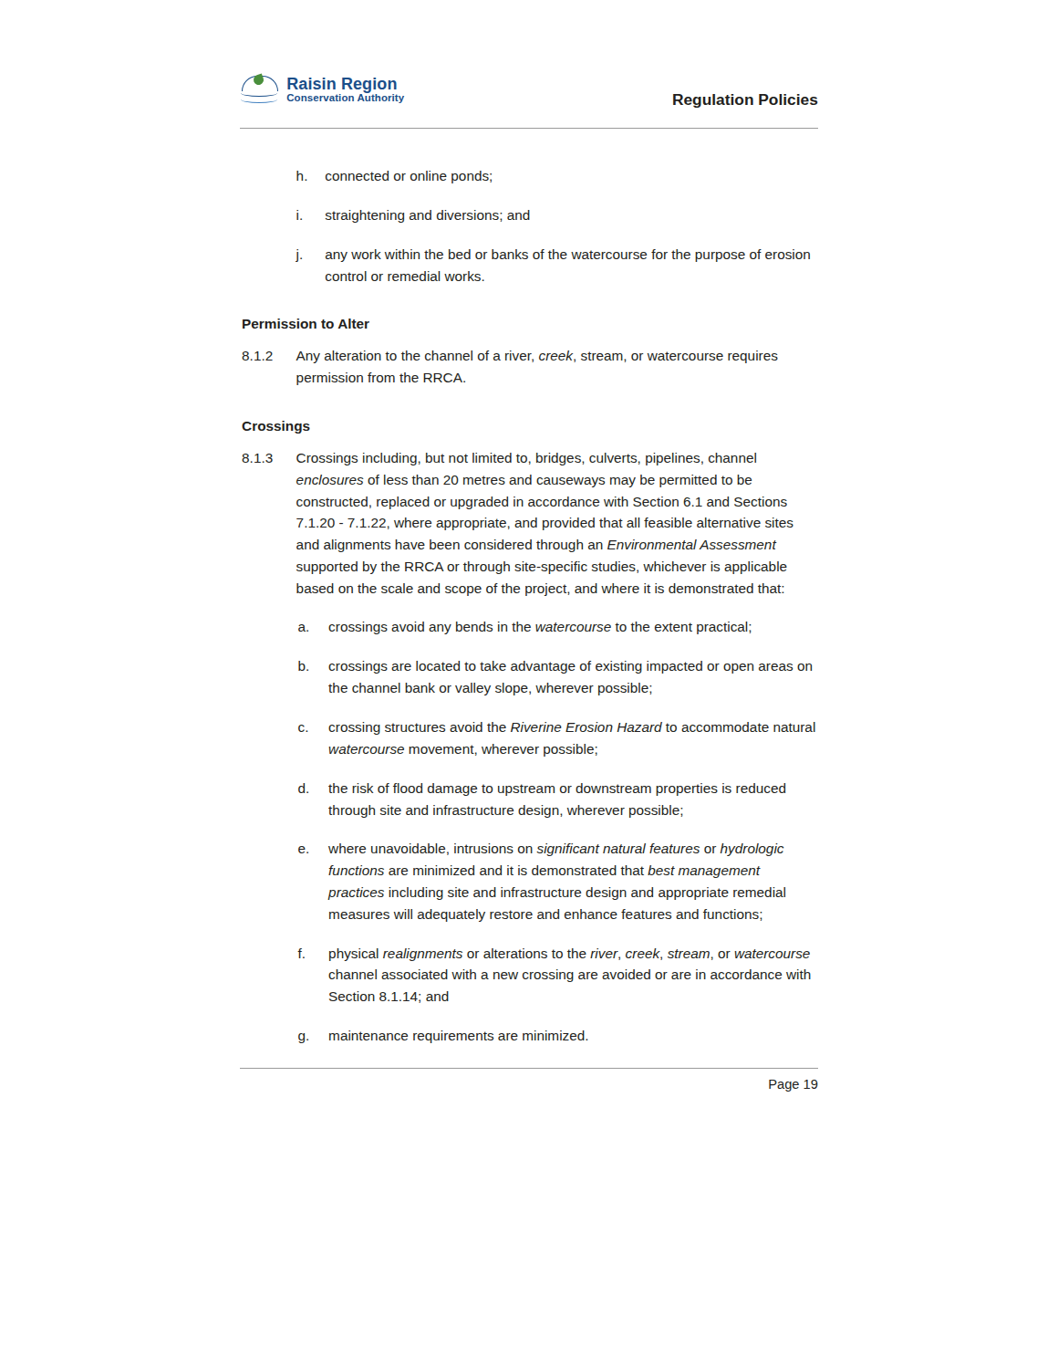Raisin Region
Conservation Authority
Regulation Policies
h. connected or online ponds;
i. straightening and diversions; and
j. any work within the bed or banks of the watercourse for the purpose of erosion control or remedial works.
Permission to Alter
8.1.2
Any alteration to the channel of a river, creek, stream, or watercourse requires permission from the RRCA.
Crossings
8.1.3
Crossings including, but not limited to, bridges, culverts, pipelines, channel enclosures of less than 20 metres and causeways may be permitted to be constructed, replaced or upgraded in accordance with Section 6.1 and Sections 7.1.20 - 7.1.22, where appropriate, and provided that all feasible alternative sites and alignments have been considered through an Environmental Assessment supported by the RRCA or through site-specific studies, whichever is applicable based on the scale and scope of the project, and where it is demonstrated that:
a. crossings avoid any bends in the watercourse to the extent practical;
b. crossings are located to take advantage of existing impacted or open areas on the channel bank or valley slope, wherever possible;
c. crossing structures avoid the Riverine Erosion Hazard to accommodate natural watercourse movement, wherever possible;
d. the risk of flood damage to upstream or downstream properties is reduced through site and infrastructure design, wherever possible;
e. where unavoidable, intrusions on significant natural features or hydrologic functions are minimized and it is demonstrated that best management practices including site and infrastructure design and appropriate remedial measures will adequately restore and enhance features and functions;
f. physical realignments or alterations to the river, creek, stream, or watercourse channel associated with a new crossing are avoided or are in accordance with Section 8.1.14; and
g. maintenance requirements are minimized.
Page 19